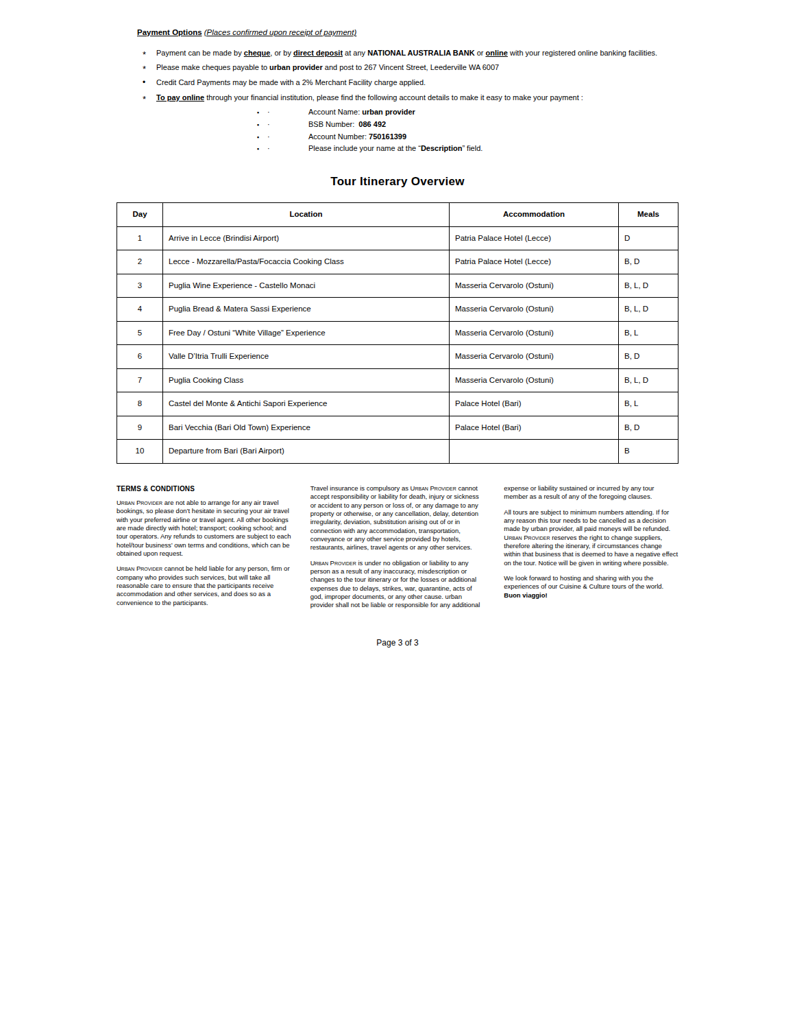Payment Options (Places confirmed upon receipt of payment)
Payment can be made by cheque, or by direct deposit at any NATIONAL AUSTRALIA BANK or online with your registered online banking facilities.
Please make cheques payable to urban provider and post to 267 Vincent Street, Leederville WA 6007
Credit Card Payments may be made with a 2% Merchant Facility charge applied.
To pay online through your financial institution, please find the following account details to make it easy to make your payment :
·Account Name: urban provider
·BSB Number: 086 492
·Account Number: 750161399
·Please include your name at the “Description” field.
Tour Itinerary Overview
| Day | Location | Accommodation | Meals |
| --- | --- | --- | --- |
| 1 | Arrive in Lecce (Brindisi Airport) | Patria Palace Hotel (Lecce) | D |
| 2 | Lecce - Mozzarella/Pasta/Focaccia Cooking Class | Patria Palace Hotel (Lecce) | B, D |
| 3 | Puglia Wine Experience - Castello Monaci | Masseria Cervarolo (Ostuni) | B, L, D |
| 4 | Puglia Bread & Matera Sassi Experience | Masseria Cervarolo (Ostuni) | B, L, D |
| 5 | Free Day / Ostuni “White Village” Experience | Masseria Cervarolo (Ostuni) | B, L |
| 6 | Valle D’Itria Trulli Experience | Masseria Cervarolo (Ostuni) | B, D |
| 7 | Puglia Cooking Class | Masseria Cervarolo (Ostuni) | B, L, D |
| 8 | Castel del Monte & Antichi Sapori Experience | Palace Hotel (Bari) | B, L |
| 9 | Bari Vecchia (Bari Old Town) Experience | Palace Hotel (Bari) | B, D |
| 10 | Departure from Bari (Bari Airport) | | B |
TERMS & CONDITIONS
Urban Provider are not able to arrange for any air travel bookings, so please don’t hesitate in securing your air travel with your preferred airline or travel agent. All other bookings are made directly with hotel; transport; cooking school; and tour operators. Any refunds to customers are subject to each hotel/tour business’ own terms and conditions, which can be obtained upon request.
Urban Provider cannot be held liable for any person, firm or company who provides such services, but will take all reasonable care to ensure that the participants receive accommodation and other services, and does so as a convenience to the participants.
Travel insurance is compulsory as Urban Provider cannot accept responsibility or liability for death, injury or sickness or accident to any person or loss of, or any damage to any property or otherwise, or any cancellation, delay, detention irregularity, deviation, substitution arising out of or in connection with any accommodation, transportation, conveyance or any other service provided by hotels, restaurants, airlines, travel agents or any other services.
Urban Provider is under no obligation or liability to any person as a result of any inaccuracy, misdescription or changes to the tour itinerary or for the losses or additional expenses due to delays, strikes, war, quarantine, acts of god, improper documents, or any other cause. urban provider shall not be liable or responsible for any additional expense or liability sustained or incurred by any tour member as a result of any of the foregoing clauses.
All tours are subject to minimum numbers attending. If for any reason this tour needs to be cancelled as a decision made by urban provider, all paid moneys will be refunded. Urban Provider reserves the right to change suppliers, therefore altering the itinerary, if circumstances change within that business that is deemed to have a negative effect on the tour. Notice will be given in writing where possible.
We look forward to hosting and sharing with you the experiences of our Cuisine & Culture tours of the world. Buon viaggio!
Page 3 of 3